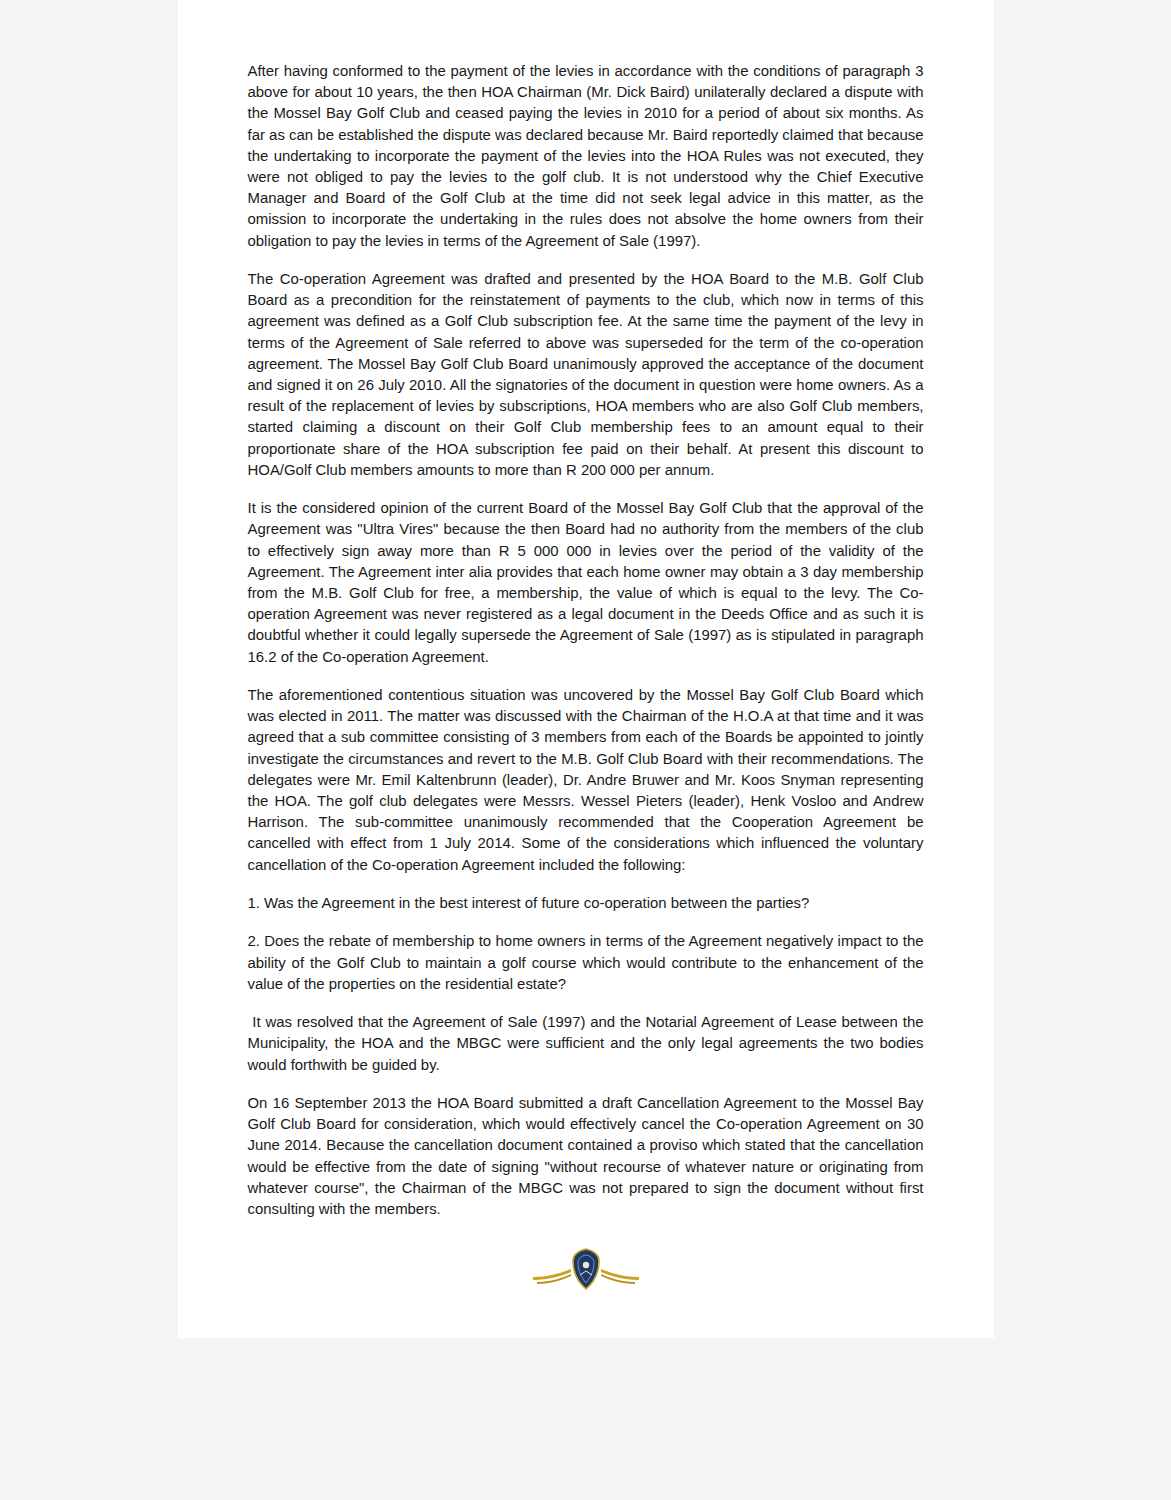After having conformed to the payment of the levies in accordance with the conditions of paragraph 3 above for about 10 years, the then HOA Chairman (Mr. Dick Baird) unilaterally declared a dispute with the Mossel Bay Golf Club and ceased paying the levies in 2010 for a period of about six months. As far as can be established the dispute was declared because Mr. Baird reportedly claimed that because the undertaking to incorporate the payment of the levies into the HOA Rules was not executed, they were not obliged to pay the levies to the golf club. It is not understood why the Chief Executive Manager and Board of the Golf Club at the time did not seek legal advice in this matter, as the omission to incorporate the undertaking in the rules does not absolve the home owners from their obligation to pay the levies in terms of the Agreement of Sale (1997).
The Co-operation Agreement was drafted and presented by the HOA Board to the M.B. Golf Club Board as a precondition for the reinstatement of payments to the club, which now in terms of this agreement was defined as a Golf Club subscription fee. At the same time the payment of the levy in terms of the Agreement of Sale referred to above was superseded for the term of the co-operation agreement. The Mossel Bay Golf Club Board unanimously approved the acceptance of the document and signed it on 26 July 2010. All the signatories of the document in question were home owners. As a result of the replacement of levies by subscriptions, HOA members who are also Golf Club members, started claiming a discount on their Golf Club membership fees to an amount equal to their proportionate share of the HOA subscription fee paid on their behalf. At present this discount to HOA/Golf Club members amounts to more than R 200 000 per annum.
It is the considered opinion of the current Board of the Mossel Bay Golf Club that the approval of the Agreement was "Ultra Vires" because the then Board had no authority from the members of the club to effectively sign away more than R 5 000 000 in levies over the period of the validity of the Agreement. The Agreement inter alia provides that each home owner may obtain a 3 day membership from the M.B. Golf Club for free, a membership, the value of which is equal to the levy. The Co-operation Agreement was never registered as a legal document in the Deeds Office and as such it is doubtful whether it could legally supersede the Agreement of Sale (1997) as is stipulated in paragraph 16.2 of the Co-operation Agreement.
The aforementioned contentious situation was uncovered by the Mossel Bay Golf Club Board which was elected in 2011. The matter was discussed with the Chairman of the H.O.A at that time and it was agreed that a sub committee consisting of 3 members from each of the Boards be appointed to jointly investigate the circumstances and revert to the M.B. Golf Club Board with their recommendations. The delegates were Mr. Emil Kaltenbrunn (leader), Dr. Andre Bruwer and Mr. Koos Snyman representing the HOA. The golf club delegates were Messrs. Wessel Pieters (leader), Henk Vosloo and Andrew Harrison. The sub-committee unanimously recommended that the Cooperation Agreement be cancelled with effect from 1 July 2014. Some of the considerations which influenced the voluntary cancellation of the Co-operation Agreement included the following:
1. Was the Agreement in the best interest of future co-operation between the parties?
2. Does the rebate of membership to home owners in terms of the Agreement negatively impact to the ability of the Golf Club to maintain a golf course which would contribute to the enhancement of the value of the properties on the residential estate?
It was resolved that the Agreement of Sale (1997) and the Notarial Agreement of Lease between the Municipality, the HOA and the MBGC were sufficient and the only legal agreements the two bodies would forthwith be guided by.
On 16 September 2013 the HOA Board submitted a draft Cancellation Agreement to the Mossel Bay Golf Club Board for consideration, which would effectively cancel the Co-operation Agreement on 30 June 2014. Because the cancellation document contained a proviso which stated that the cancellation would be effective from the date of signing "without recourse of whatever nature or originating from whatever course", the Chairman of the MBGC was not prepared to sign the document without first consulting with the members.
Club emblem